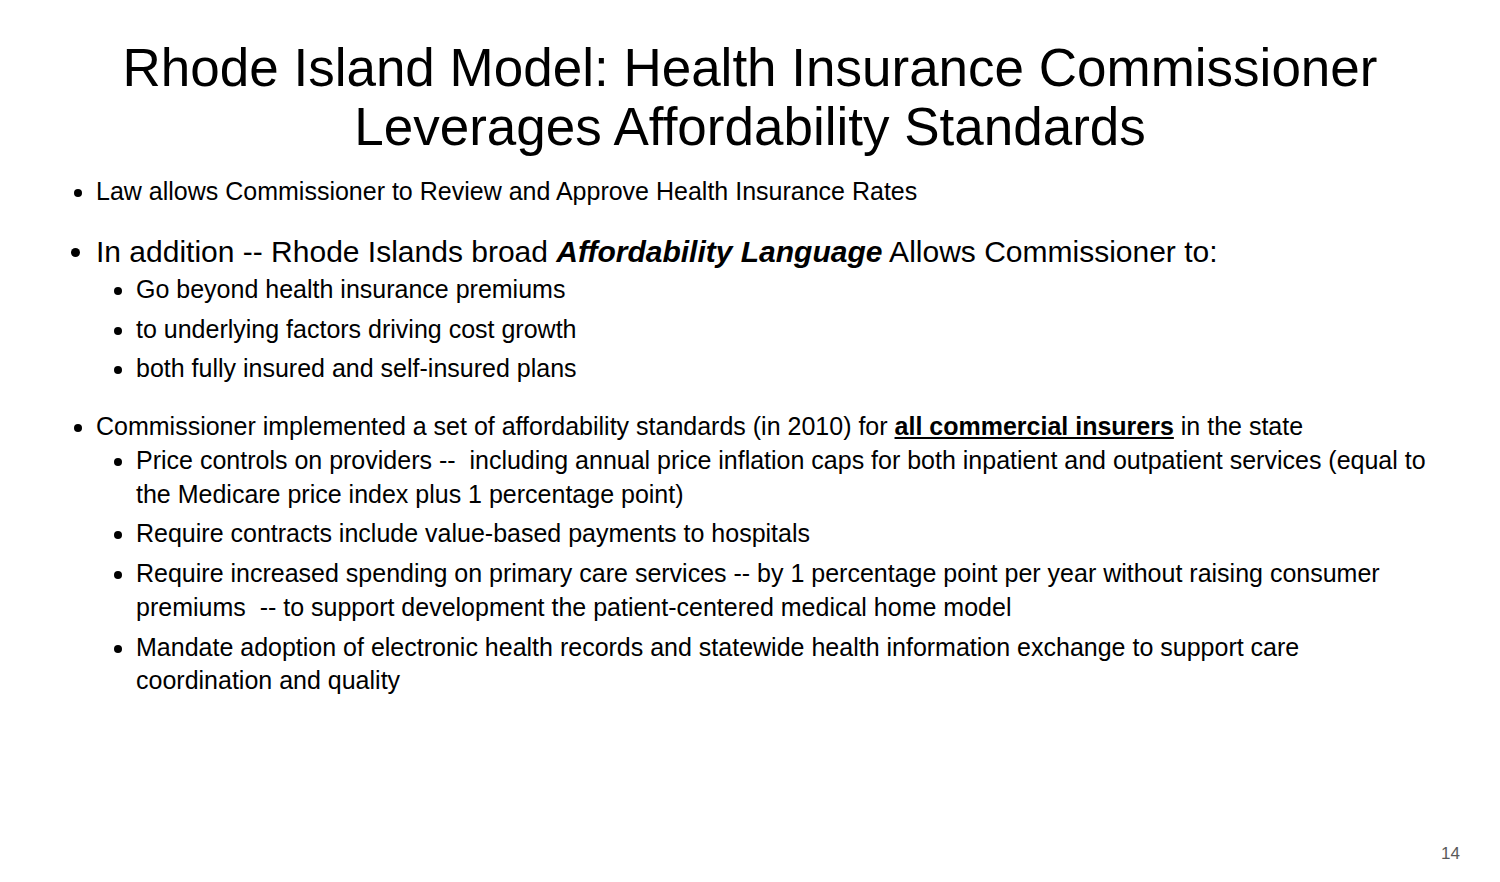Rhode Island Model: Health Insurance Commissioner Leverages Affordability Standards
Law allows Commissioner to Review and Approve Health Insurance Rates
In addition -- Rhode Islands broad Affordability Language Allows Commissioner to:
Go beyond health insurance premiums
to underlying factors driving cost growth
both fully insured and self-insured plans
Commissioner implemented a set of affordability standards (in 2010) for all commercial insurers in the state
Price controls on providers -- including annual price inflation caps for both inpatient and outpatient services (equal to the Medicare price index plus 1 percentage point)
Require contracts include value-based payments to hospitals
Require increased spending on primary care services -- by 1 percentage point per year without raising consumer premiums -- to support development the patient-centered medical home model
Mandate adoption of electronic health records and statewide health information exchange to support care coordination and quality
14